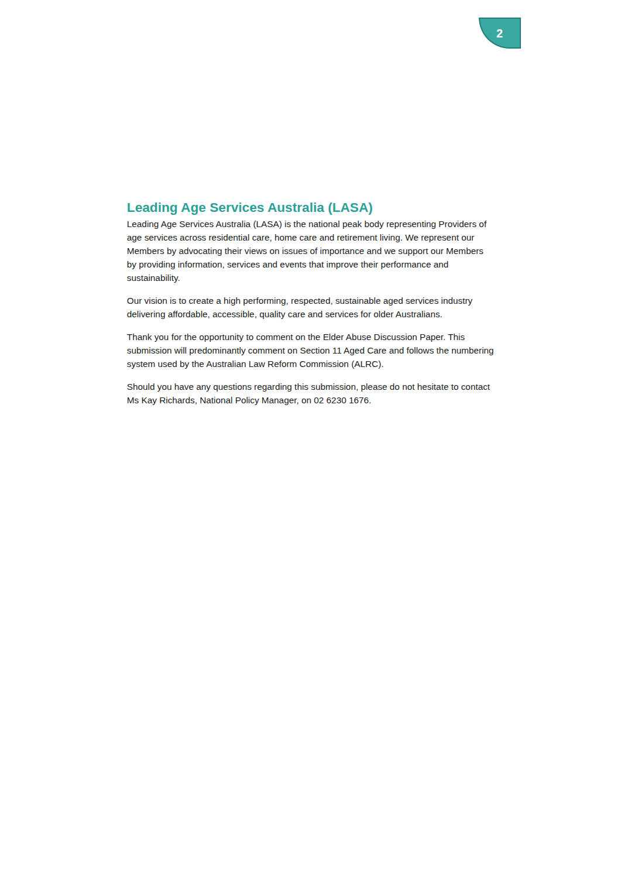2
Leading Age Services Australia (LASA)
Leading Age Services Australia (LASA) is the national peak body representing Providers of age services across residential care, home care and retirement living. We represent our Members by advocating their views on issues of importance and we support our Members by providing information, services and events that improve their performance and sustainability.
Our vision is to create a high performing, respected, sustainable aged services industry delivering affordable, accessible, quality care and services for older Australians.
Thank you for the opportunity to comment on the Elder Abuse Discussion Paper. This submission will predominantly comment on Section 11 Aged Care and follows the numbering system used by the Australian Law Reform Commission (ALRC).
Should you have any questions regarding this submission, please do not hesitate to contact Ms Kay Richards, National Policy Manager, on 02 6230 1676.